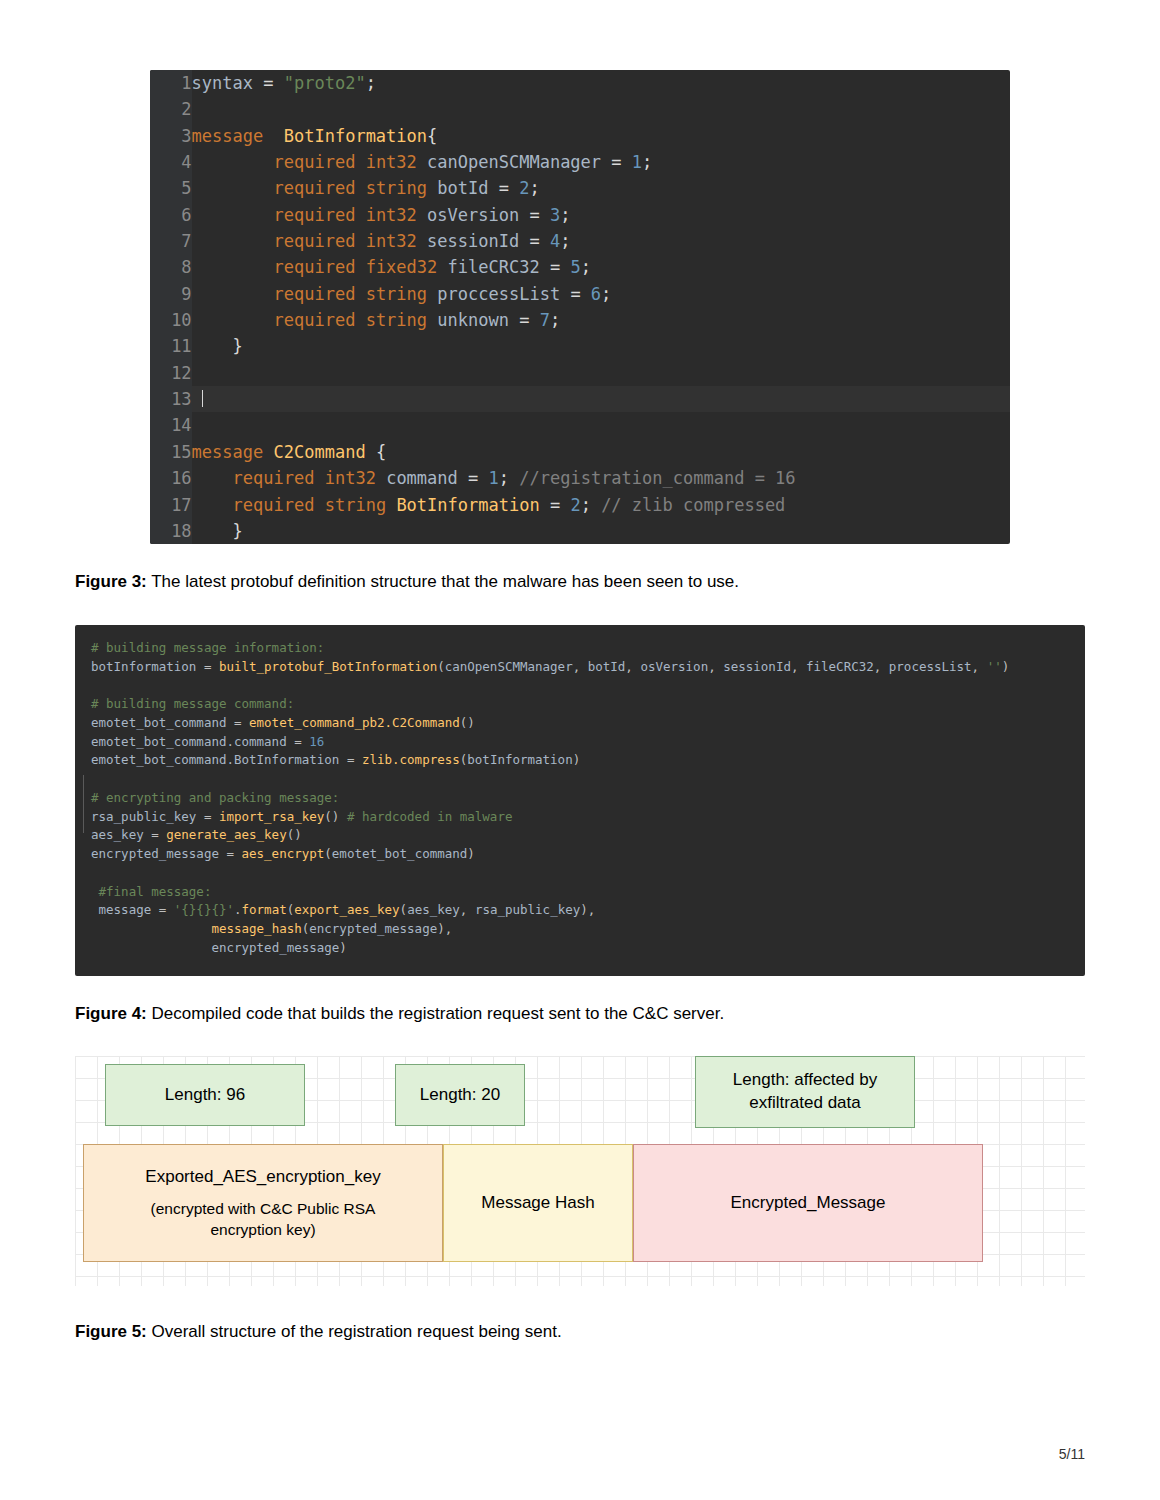| 1 2 3 4 5 6 7 8 9 10 11 12 13 14 15 16 17 18 | syntax = "proto2" ; message BotInformation { required int32 canOpenSCMManager = 1 ; required string botId = 2 ; required int32 osVersion = 3 ; required int32 sessionId = 4 ; required fixed32 fileCRC32 = 5 ; required string proccessList = 6 ; required string unknown = 7 ; } message C2Command { required int32 command = 1 ; //registration_command = 16 required string BotInformation = 2 ; // zlib compressed } |
Figure 3: The latest protobuf definition structure that the malware has been seen to use.
# building message information: botInformation = built_protobuf_BotInformation(canOpenSCMManager, botId, osVersion, sessionId, fileCRC32, processList, '') # building message command: emotet_bot_command = emotet_command_pb2.C2Command() emotet_bot_command.command = 16 emotet_bot_command.BotInformation = zlib.compress(botInformation) # encrypting and packing message: rsa_public_key = import_rsa_key() # hardcoded in malware aes_key = generate_aes_key() encrypted_message = aes_encrypt(emotet_bot_command) #final message: message = '{}{}{}'.format(export_aes_key(aes_key, rsa_public_key), message_hash(encrypted_message), encrypted_message)
Figure 4: Decompiled code that builds the registration request sent to the C&C server.
Length: 96
Length: 20
Length: affected by
exfiltrated data
Exported_AES_encryption_key
(encrypted with C&C Public RSA
encryption key)
Message Hash
Encrypted_Message
Figure 5: Overall structure of the registration request being sent.
5/11